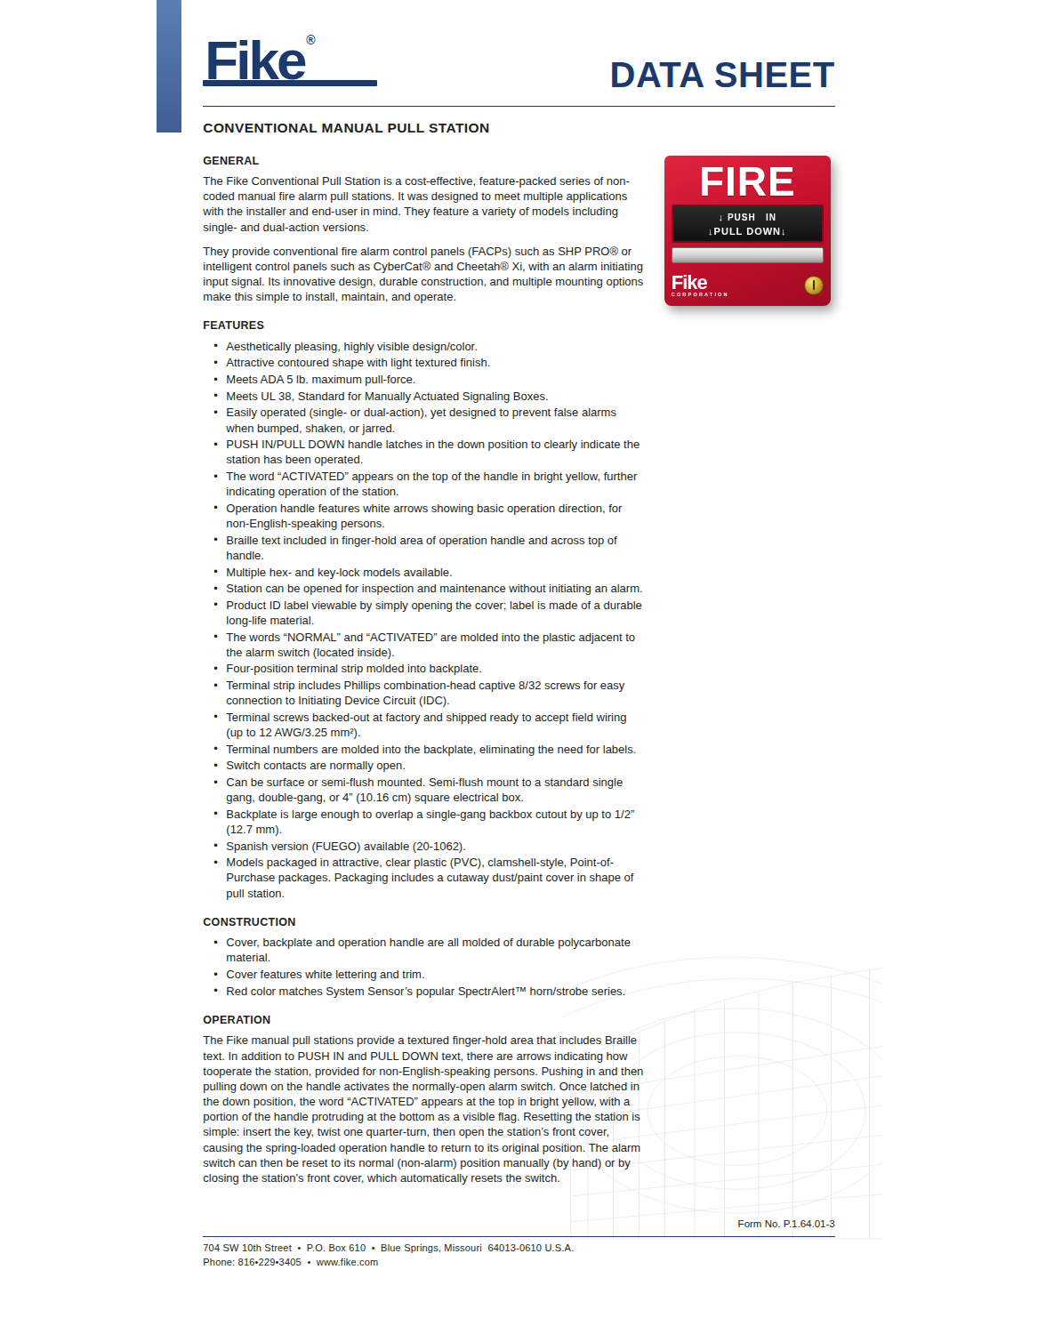Fike®
DATA SHEET
Conventional Manual Pull Station
General
The Fike Conventional Pull Station is a cost-effective, feature-packed series of non-coded manual fire alarm pull stations. It was designed to meet multiple applications with the installer and end-user in mind. They feature a variety of models including single- and dual-action versions.
They provide conventional fire alarm control panels (FACPs) such as SHP PRO® or intelligent control panels such as CyberCat® and Cheetah® Xi, with an alarm initiating input signal. Its innovative design, durable construction, and multiple mounting options make this simple to install, maintain, and operate.
Features
Aesthetically pleasing, highly visible design/color.
Attractive contoured shape with light textured finish.
Meets ADA 5 lb. maximum pull-force.
Meets UL 38, Standard for Manually Actuated Signaling Boxes.
Easily operated (single- or dual-action), yet designed to prevent false alarms when bumped, shaken, or jarred.
PUSH IN/PULL DOWN handle latches in the down position to clearly indicate the station has been operated.
The word “ACTIVATED” appears on the top of the handle in bright yellow, further indicating operation of the station.
Operation handle features white arrows showing basic operation direction, for non-English-speaking persons.
Braille text included in finger-hold area of operation handle and across top of handle.
Multiple hex- and key-lock models available.
Station can be opened for inspection and maintenance without initiating an alarm.
Product ID label viewable by simply opening the cover; label is made of a durable long-life material.
The words “NORMAL” and “ACTIVATED” are molded into the plastic adjacent to the alarm switch (located inside).
Four-position terminal strip molded into backplate.
Terminal strip includes Phillips combination-head captive 8/32 screws for easy connection to Initiating Device Circuit (IDC).
Terminal screws backed-out at factory and shipped ready to accept field wiring
(up to 12 AWG/3.25 mm²).
Terminal numbers are molded into the backplate, eliminating the need for labels.
Switch contacts are normally open.
Can be surface or semi-flush mounted. Semi-flush mount to a standard single gang, double-gang, or 4” (10.16 cm) square electrical box.
Backplate is large enough to overlap a single-gang backbox cutout by up to 1/2” (12.7 mm).
Spanish version (FUEGO) available (20-1062).
Models packaged in attractive, clear plastic (PVC), clamshell-style, Point-of-Purchase packages. Packaging includes a cutaway dust/paint cover in shape of pull station.
Construction
Cover, backplate and operation handle are all molded of durable polycarbonate material.
Cover features white lettering and trim.
Red color matches System Sensor’s popular SpectrAlert™ horn/strobe series.
Operation
The Fike manual pull stations provide a textured finger-hold area that includes Braille text. In addition to PUSH IN and PULL DOWN text, there are arrows indicating how tooperate the station, provided for non-English-speaking persons. Pushing in and then pulling down on the handle activates the normally-open alarm switch. Once latched in the down position, the word “ACTIVATED” appears at the top in bright yellow, with a portion of the handle protruding at the bottom as a visible flag. Resetting the station is simple: insert the key, twist one quarter-turn, then open the station’s front cover, causing the spring-loaded operation handle to return to its original position. The alarm switch can then be reset to its normal (non-alarm) position manually (by hand) or by closing the station’s front cover, which automatically resets the switch.
FIRE
↓ PUSH IN
↓PULL DOWN↓
FikeCORPORATION
Form No. P.1.64.01-3
704 SW 10th Street • P.O. Box 610 • Blue Springs, Missouri 64013-0610 U.S.A.
Phone: 816•229•3405 • www.fike.com